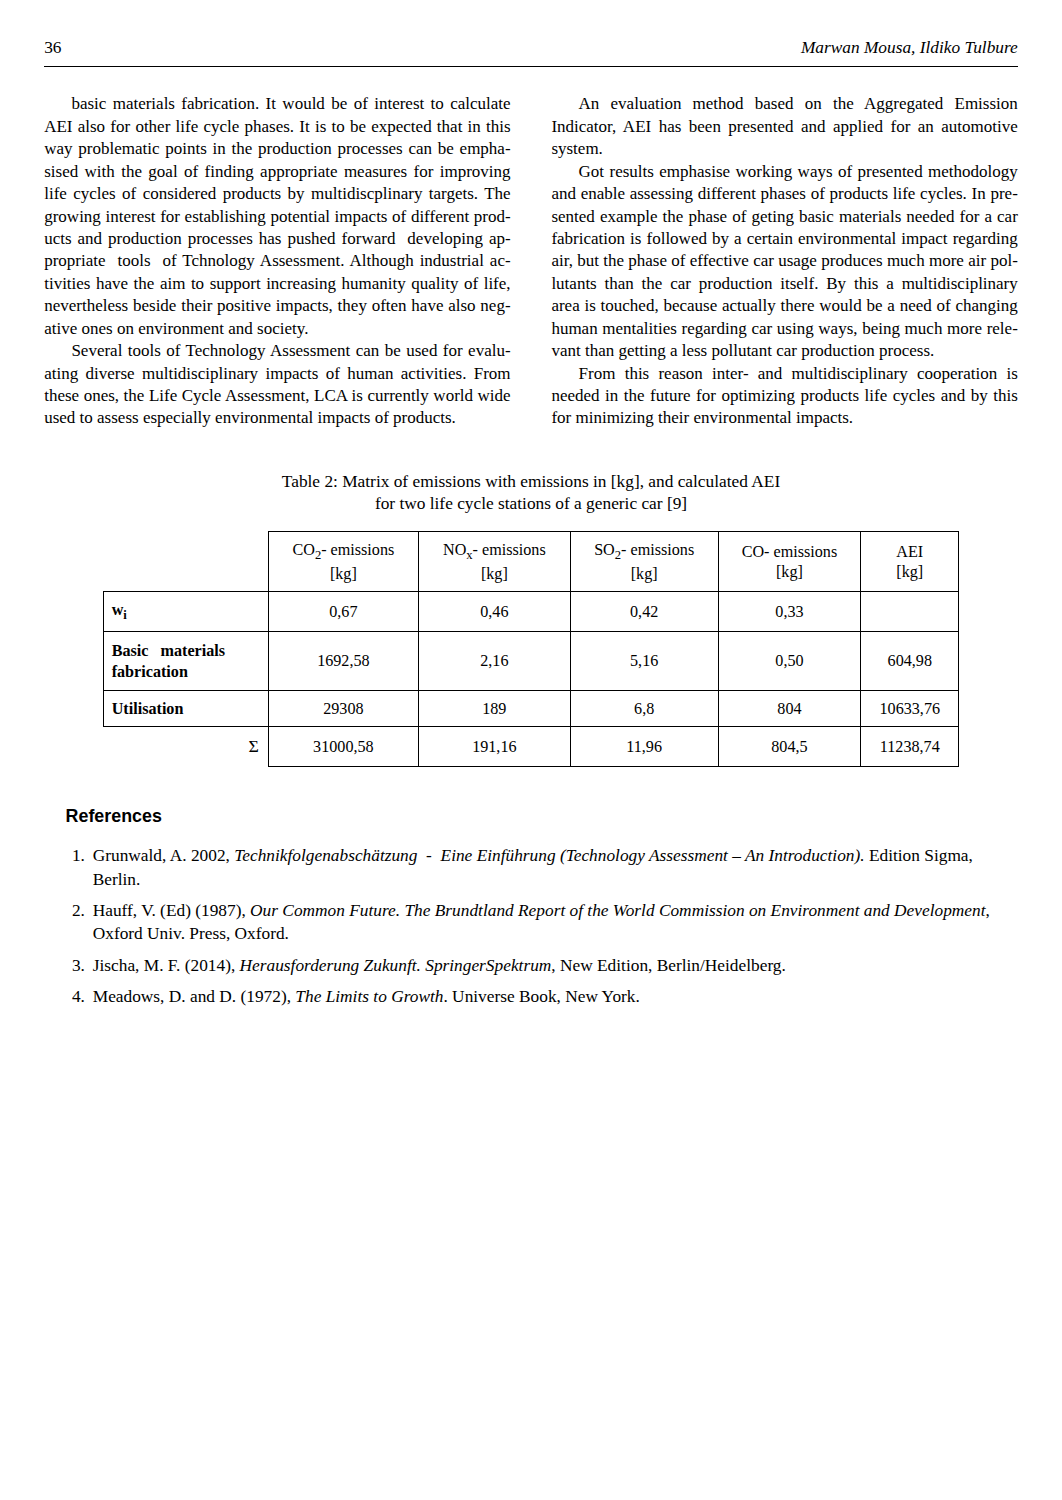36 Marwan Mousa, Ildiko Tulbure
basic materials fabrication. It would be of interest to calculate AEI also for other life cycle phases. It is to be expected that in this way problematic points in the production processes can be emphasised with the goal of finding appropriate measures for improving life cycles of considered products by multidiscplinary targets. The growing interest for establishing potential impacts of different products and production processes has pushed forward developing appropriate tools of Tchnology Assessment. Although industrial activities have the aim to support increasing humanity quality of life, nevertheless beside their positive impacts, they often have also negative ones on environment and society.
Several tools of Technology Assessment can be used for evaluating diverse multidisciplinary impacts of human activities. From these ones, the Life Cycle Assessment, LCA is currently world wide used to assess especially environmental impacts of products.
An evaluation method based on the Aggregated Emission Indicator, AEI has been presented and applied for an automotive system.
Got results emphasise working ways of presented methodology and enable assessing different phases of products life cycles. In presented example the phase of geting basic materials needed for a car fabrication is followed by a certain environmental impact regarding air, but the phase of effective car usage produces much more air pollutants than the car production itself. By this a multidisciplinary area is touched, because actually there would be a need of changing human mentalities regarding car using ways, being much more relevant than getting a less pollutant car production process.
From this reason inter- and multidisciplinary cooperation is needed in the future for optimizing products life cycles and by this for minimizing their environmental impacts.
Table 2: Matrix of emissions with emissions in [kg], and calculated AEI
for two life cycle stations of a generic car [9]
| | CO 2 - emissions [kg] | NO x - emissions [kg] | SO 2 - emissions [kg] | CO- emissions [kg] | AEI [kg] |
| --- | --- | --- | --- | --- | --- |
| w i | 0,67 | 0,46 | 0,42 | 0,33 | |
| Basic materials fabrication | 1692,58 | 2,16 | 5,16 | 0,50 | 604,98 |
| Utilisation | 29308 | 189 | 6,8 | 804 | 10633,76 |
| Σ | 31000,58 | 191,16 | 11,96 | 804,5 | 11238,74 |
References
Grunwald, A. 2002, Technikfolgenabschätzung - Eine Einführung (Technology Assessment – An Introduction). Edition Sigma, Berlin.
Hauff, V. (Ed) (1987), Our Common Future. The Brundtland Report of the World Commission on Environment and Development, Oxford Univ. Press, Oxford.
Jischa, M. F. (2014), Herausforderung Zukunft. SpringerSpektrum, New Edition, Berlin/Heidelberg.
Meadows, D. and D. (1972), The Limits to Growth. Universe Book, New York.